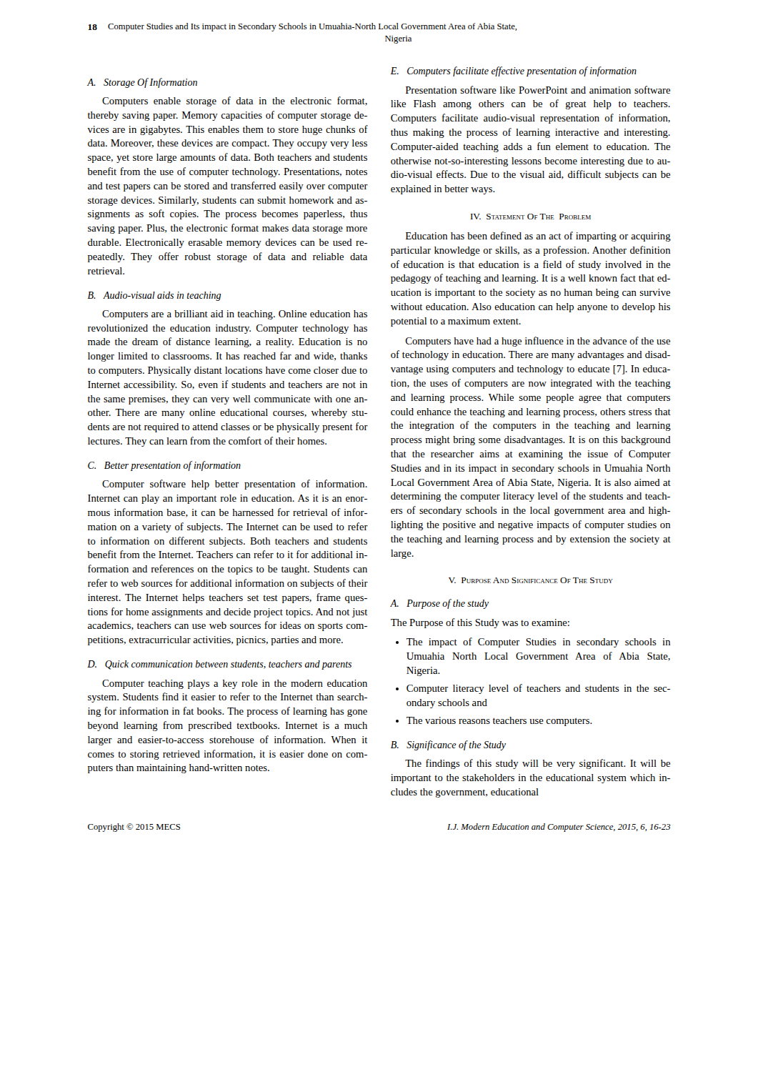18 Computer Studies and Its impact in Secondary Schools in Umuahia-North Local Government Area of Abia State, Nigeria
A. Storage Of Information
Computers enable storage of data in the electronic format, thereby saving paper. Memory capacities of computer storage devices are in gigabytes. This enables them to store huge chunks of data. Moreover, these devices are compact. They occupy very less space, yet store large amounts of data. Both teachers and students benefit from the use of computer technology. Presentations, notes and test papers can be stored and transferred easily over computer storage devices. Similarly, students can submit homework and assignments as soft copies. The process becomes paperless, thus saving paper. Plus, the electronic format makes data storage more durable. Electronically erasable memory devices can be used repeatedly. They offer robust storage of data and reliable data retrieval.
B. Audio-visual aids in teaching
Computers are a brilliant aid in teaching. Online education has revolutionized the education industry. Computer technology has made the dream of distance learning, a reality. Education is no longer limited to classrooms. It has reached far and wide, thanks to computers. Physically distant locations have come closer due to Internet accessibility. So, even if students and teachers are not in the same premises, they can very well communicate with one another. There are many online educational courses, whereby students are not required to attend classes or be physically present for lectures. They can learn from the comfort of their homes.
C. Better presentation of information
Computer software help better presentation of information. Internet can play an important role in education. As it is an enormous information base, it can be harnessed for retrieval of information on a variety of subjects. The Internet can be used to refer to information on different subjects. Both teachers and students benefit from the Internet. Teachers can refer to it for additional information and references on the topics to be taught. Students can refer to web sources for additional information on subjects of their interest. The Internet helps teachers set test papers, frame questions for home assignments and decide project topics. And not just academics, teachers can use web sources for ideas on sports competitions, extracurricular activities, picnics, parties and more.
D. Quick communication between students, teachers and parents
Computer teaching plays a key role in the modern education system. Students find it easier to refer to the Internet than searching for information in fat books. The process of learning has gone beyond learning from prescribed textbooks. Internet is a much larger and easier-to-access storehouse of information. When it comes to storing retrieved information, it is easier done on computers than maintaining hand-written notes.
E. Computers facilitate effective presentation of information
Presentation software like PowerPoint and animation software like Flash among others can be of great help to teachers. Computers facilitate audio-visual representation of information, thus making the process of learning interactive and interesting. Computer-aided teaching adds a fun element to education. The otherwise not-so-interesting lessons become interesting due to audio-visual effects. Due to the visual aid, difficult subjects can be explained in better ways.
IV. Statement Of The Problem
Education has been defined as an act of imparting or acquiring particular knowledge or skills, as a profession. Another definition of education is that education is a field of study involved in the pedagogy of teaching and learning. It is a well known fact that education is important to the society as no human being can survive without education. Also education can help anyone to develop his potential to a maximum extent.
Computers have had a huge influence in the advance of the use of technology in education. There are many advantages and disadvantage using computers and technology to educate [7]. In education, the uses of computers are now integrated with the teaching and learning process. While some people agree that computers could enhance the teaching and learning process, others stress that the integration of the computers in the teaching and learning process might bring some disadvantages. It is on this background that the researcher aims at examining the issue of Computer Studies and in its impact in secondary schools in Umuahia North Local Government Area of Abia State, Nigeria. It is also aimed at determining the computer literacy level of the students and teachers of secondary schools in the local government area and highlighting the positive and negative impacts of computer studies on the teaching and learning process and by extension the society at large.
V. Purpose And Significance Of The Study
A. Purpose of the study
The Purpose of this Study was to examine:
The impact of Computer Studies in secondary schools in Umuahia North Local Government Area of Abia State, Nigeria.
Computer literacy level of teachers and students in the secondary schools and
The various reasons teachers use computers.
B. Significance of the Study
The findings of this study will be very significant. It will be important to the stakeholders in the educational system which includes the government, educational
Copyright © 2015 MECS I.J. Modern Education and Computer Science, 2015, 6, 16-23